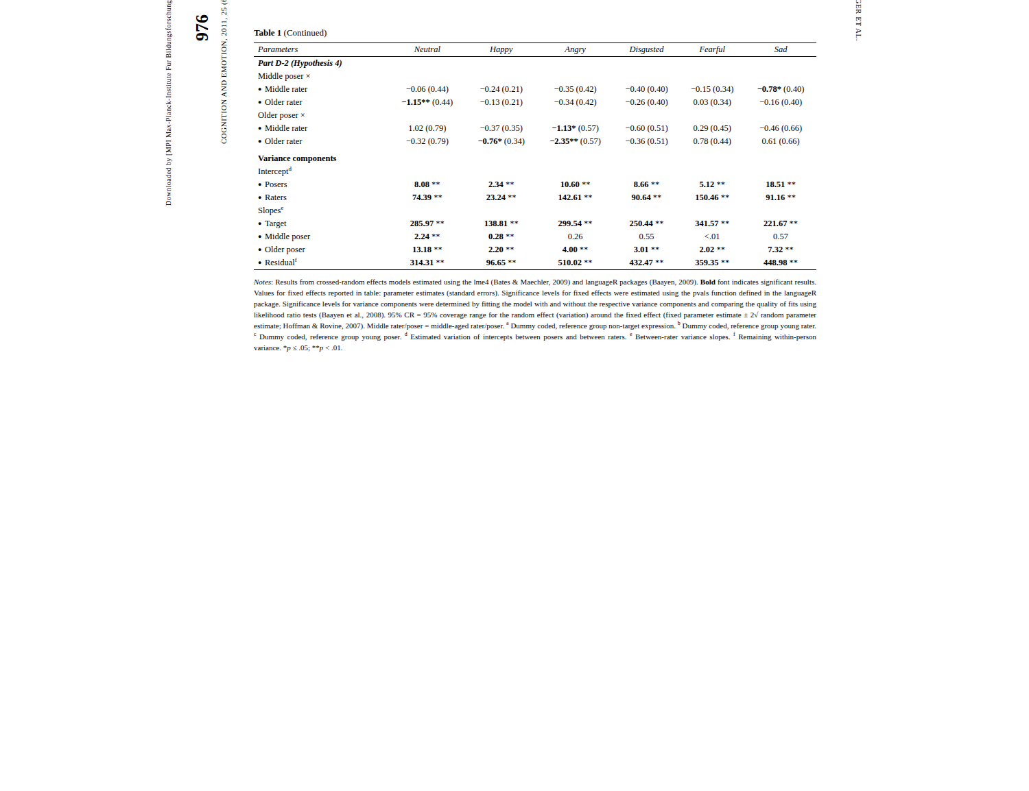976
Downloaded by [MPI Max-Planck-Institute Fur Bildungsforschung] at 00:18 24 January 2012
COGNITION AND EMOTION, 2011, 25 (6)
RIEDIGER ET AL.
Table 1 (Continued)
| Parameters | Neutral | Happy | Angry | Disgusted | Fearful | Sad |
| --- | --- | --- | --- | --- | --- | --- |
| Part D-2 (Hypothesis 4) |
| Middle poser × | | | | | | |
| Middle rater | −0.06 (0.44) | −0.24 (0.21) | −0.35 (0.42) | −0.40 (0.40) | −0.15 (0.34) | −0.78* (0.40) |
| Older rater | −1.15** (0.44) | −0.13 (0.21) | −0.34 (0.42) | −0.26 (0.40) | 0.03 (0.34) | −0.16 (0.40) |
| Older poser × | | | | | | |
| Middle rater | 1.02 (0.79) | −0.37 (0.35) | −1.13* (0.57) | −0.60 (0.51) | 0.29 (0.45) | −0.46 (0.66) |
| Older rater | −0.32 (0.79) | −0.76* (0.34) | −2.35** (0.57) | −0.36 (0.51) | 0.78 (0.44) | 0.61 (0.66) |
| Variance components | | | | | | |
| Intercept d | | | | | | |
| Posers | 8.08 ** | 2.34 ** | 10.60 ** | 8.66 ** | 5.12 ** | 18.51 ** |
| Raters | 74.39 ** | 23.24 ** | 142.61 ** | 90.64 ** | 150.46 ** | 91.16 ** |
| Slopes e | | | | | | |
| Target | 285.97 ** | 138.81 ** | 299.54 ** | 250.44 ** | 341.57 ** | 221.67 ** |
| Middle poser | 2.24 ** | 0.28 ** | 0.26 | 0.55 | <.01 | 0.57 |
| Older poser | 13.18 ** | 2.20 ** | 4.00 ** | 3.01 ** | 2.02 ** | 7.32 ** |
| Residual f | 314.31 ** | 96.65 ** | 510.02 ** | 432.47 ** | 359.35 ** | 448.98 ** |
Notes: Results from crossed-random effects models estimated using the lme4 (Bates & Maechler, 2009) and languageR packages (Baayen, 2009). Bold font indicates significant results. Values for fixed effects reported in table: parameter estimates (standard errors). Significance levels for fixed effects were estimated using the pvals function defined in the languageR package. Significance levels for variance components were determined by fitting the model with and without the respective variance components and comparing the quality of fits using likelihood ratio tests (Baayen et al., 2008). 95% CR = 95% coverage range for the random effect (variation) around the fixed effect (fixed parameter estimate ± 2√ random parameter estimate; Hoffman & Rovine, 2007). Middle rater/poser = middle-aged rater/poser. a Dummy coded, reference group non-target expression. b Dummy coded, reference group young rater. c Dummy coded, reference group young poser. d Estimated variation of intercepts between posers and between raters. e Between-rater variance slopes. f Remaining within-person variance. *p ≤ .05; **p < .01.